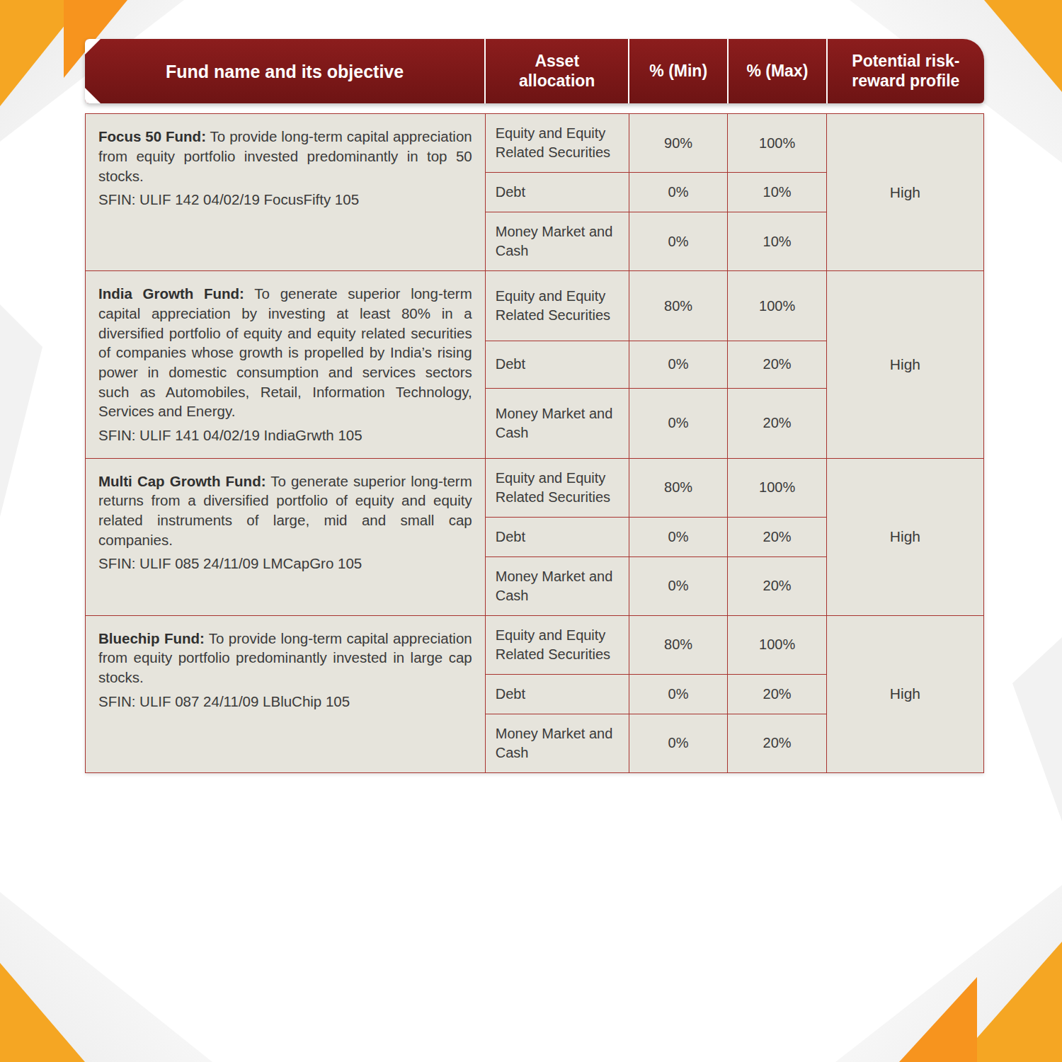| Fund name and its objective | Asset allocation | % (Min) | % (Max) | Potential risk- reward profile |
| --- | --- | --- | --- | --- |
| Focus 50 Fund: To provide long-term capital appreciation from equity portfolio invested predominantly in top 50 stocks. SFIN: ULIF 142 04/02/19 FocusFifty 105 | Equity and Equity Related Securities | 90% | 100% | High |
| Debt | 0% | 10% |
| Money Market and Cash | 0% | 10% |
| India Growth Fund: To generate superior long-term capital appreciation by investing at least 80% in a diversified portfolio of equity and equity related securities of companies whose growth is propelled by India’s rising power in domestic consumption and services sectors such as Automobiles, Retail, Information Technology, Services and Energy. SFIN: ULIF 141 04/02/19 IndiaGrwth 105 | Equity and Equity Related Securities | 80% | 100% | High |
| Debt | 0% | 20% |
| Money Market and Cash | 0% | 20% |
| Multi Cap Growth Fund: To generate superior long-term returns from a diversified portfolio of equity and equity related instruments of large, mid and small cap companies. SFIN: ULIF 085 24/11/09 LMCapGro 105 | Equity and Equity Related Securities | 80% | 100% | High |
| Debt | 0% | 20% |
| Money Market and Cash | 0% | 20% |
| Bluechip Fund: To provide long-term capital appreciation from equity portfolio predominantly invested in large cap stocks. SFIN: ULIF 087 24/11/09 LBluChip 105 | Equity and Equity Related Securities | 80% | 100% | High |
| Debt | 0% | 20% |
| Money Market and Cash | 0% | 20% |